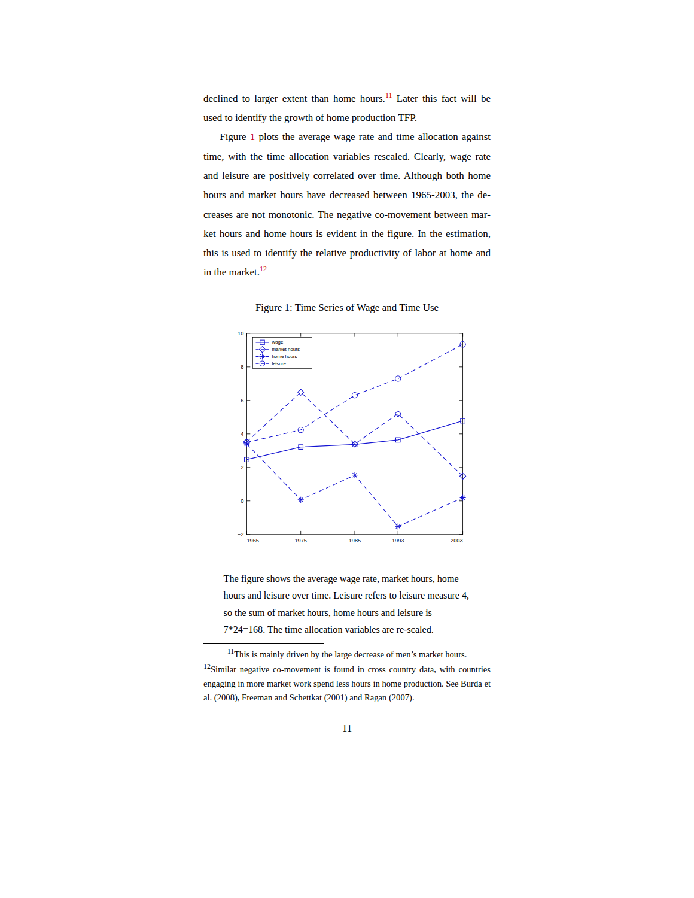declined to larger extent than home hours.11 Later this fact will be used to identify the growth of home production TFP.
Figure 1 plots the average wage rate and time allocation against time, with the time allocation variables rescaled. Clearly, wage rate and leisure are positively correlated over time. Although both home hours and market hours have decreased between 1965-2003, the decreases are not monotonic. The negative co-movement between market hours and home hours is evident in the figure. In the estimation, this is used to identify the relative productivity of labor at home and in the market.12
Figure 1: Time Series of Wage and Time Use
10 8 6 4 2 0 −2 1965 1975 1985 1993 2003 wage market hours home hours leisure
The figure shows the average wage rate, market hours, home hours and leisure over time. Leisure refers to leisure measure 4, so the sum of market hours, home hours and leisure is 7*24=168. The time allocation variables are re-scaled.
11 This is mainly driven by the large decrease of men’s market hours.
12 Similar negative co-movement is found in cross country data, with countries engaging in more market work spend less hours in home production. See Burda et al. (2008), Freeman and Schettkat (2001) and Ragan (2007).
11